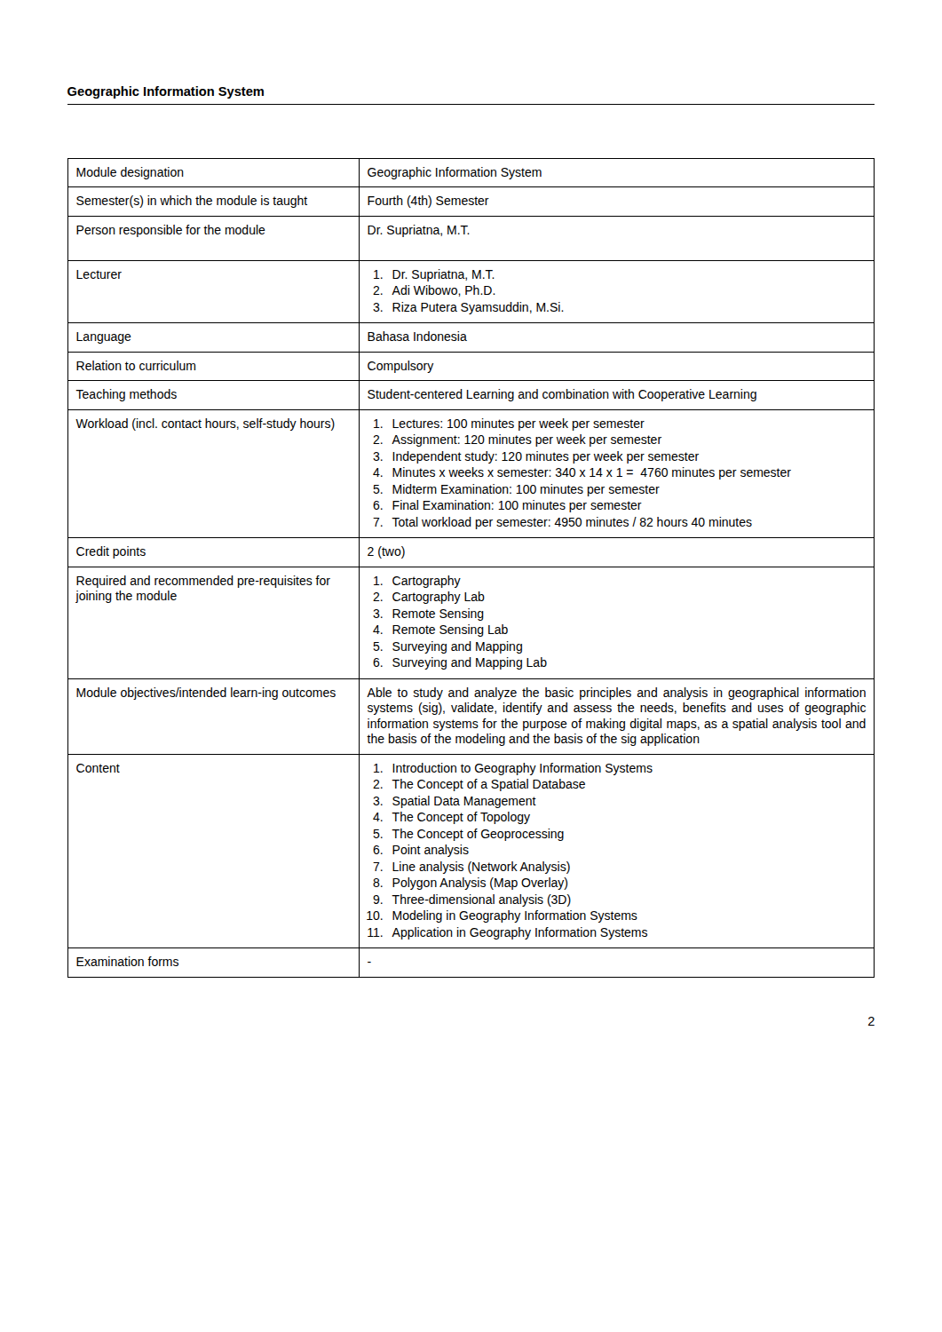Geographic Information System
| Module designation | Geographic Information System |
| Semester(s) in which the module is taught | Fourth (4th) Semester |
| Person responsible for the module | Dr. Supriatna, M.T. |
| Lecturer | Dr. Supriatna, M.T. Adi Wibowo, Ph.D. Riza Putera Syamsuddin, M.Si. |
| Language | Bahasa Indonesia |
| Relation to curriculum | Compulsory |
| Teaching methods | Student-centered Learning and combination with Cooperative Learning |
| Workload (incl. contact hours, self-study hours) | Lectures: 100 minutes per week per semester Assignment: 120 minutes per week per semester Independent study: 120 minutes per week per semester Minutes x weeks x semester: 340 x 14 x 1 = 4760 minutes per semester Midterm Examination: 100 minutes per semester Final Examination: 100 minutes per semester Total workload per semester: 4950 minutes / 82 hours 40 minutes |
| Credit points | 2 (two) |
| Required and recommended pre-requisites for joining the module | Cartography Cartography Lab Remote Sensing Remote Sensing Lab Surveying and Mapping Surveying and Mapping Lab |
| Module objectives/intended learn-ing outcomes | Able to study and analyze the basic principles and analysis in geographical information systems (sig), validate, identify and assess the needs, benefits and uses of geographic information systems for the purpose of making digital maps, as a spatial analysis tool and the basis of the modeling and the basis of the sig application |
| Content | Introduction to Geography Information Systems The Concept of a Spatial Database Spatial Data Management The Concept of Topology The Concept of Geoprocessing Point analysis Line analysis (Network Analysis) Polygon Analysis (Map Overlay) Three-dimensional analysis (3D) Modeling in Geography Information Systems Application in Geography Information Systems |
| Examination forms | - |
2